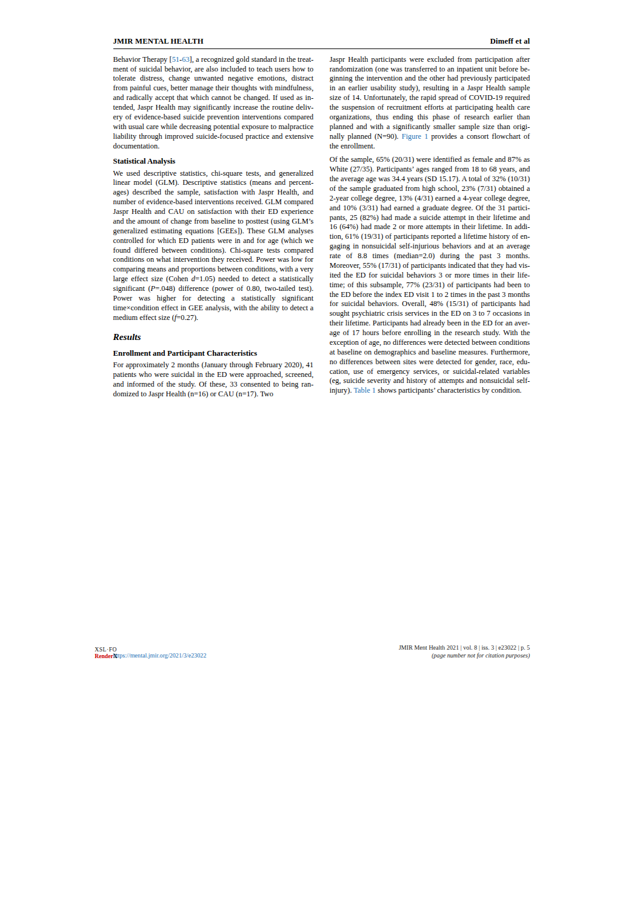JMIR MENTAL HEALTH
Dimeff et al
Behavior Therapy [51-63], a recognized gold standard in the treatment of suicidal behavior, are also included to teach users how to tolerate distress, change unwanted negative emotions, distract from painful cues, better manage their thoughts with mindfulness, and radically accept that which cannot be changed. If used as intended, Jaspr Health may significantly increase the routine delivery of evidence-based suicide prevention interventions compared with usual care while decreasing potential exposure to malpractice liability through improved suicide-focused practice and extensive documentation.
Statistical Analysis
We used descriptive statistics, chi-square tests, and generalized linear model (GLM). Descriptive statistics (means and percentages) described the sample, satisfaction with Jaspr Health, and number of evidence-based interventions received. GLM compared Jaspr Health and CAU on satisfaction with their ED experience and the amount of change from baseline to posttest (using GLM’s generalized estimating equations [GEEs]). These GLM analyses controlled for which ED patients were in and for age (which we found differed between conditions). Chi-square tests compared conditions on what intervention they received. Power was low for comparing means and proportions between conditions, with a very large effect size (Cohen d=1.05) needed to detect a statistically significant (P=.048) difference (power of 0.80, two-tailed test). Power was higher for detecting a statistically significant time×condition effect in GEE analysis, with the ability to detect a medium effect size (f=0.27).
Results
Enrollment and Participant Characteristics
For approximately 2 months (January through February 2020), 41 patients who were suicidal in the ED were approached, screened, and informed of the study. Of these, 33 consented to being randomized to Jaspr Health (n=16) or CAU (n=17). Two
Jaspr Health participants were excluded from participation after randomization (one was transferred to an inpatient unit before beginning the intervention and the other had previously participated in an earlier usability study), resulting in a Jaspr Health sample size of 14. Unfortunately, the rapid spread of COVID-19 required the suspension of recruitment efforts at participating health care organizations, thus ending this phase of research earlier than planned and with a significantly smaller sample size than originally planned (N=90). Figure 1 provides a consort flowchart of the enrollment.
Of the sample, 65% (20/31) were identified as female and 87% as White (27/35). Participants’ ages ranged from 18 to 68 years, and the average age was 34.4 years (SD 15.17). A total of 32% (10/31) of the sample graduated from high school, 23% (7/31) obtained a 2-year college degree, 13% (4/31) earned a 4-year college degree, and 10% (3/31) had earned a graduate degree. Of the 31 participants, 25 (82%) had made a suicide attempt in their lifetime and 16 (64%) had made 2 or more attempts in their lifetime. In addition, 61% (19/31) of participants reported a lifetime history of engaging in nonsuicidal self-injurious behaviors and at an average rate of 8.8 times (median=2.0) during the past 3 months. Moreover, 55% (17/31) of participants indicated that they had visited the ED for suicidal behaviors 3 or more times in their lifetime; of this subsample, 77% (23/31) of participants had been to the ED before the index ED visit 1 to 2 times in the past 3 months for suicidal behaviors. Overall, 48% (15/31) of participants had sought psychiatric crisis services in the ED on 3 to 7 occasions in their lifetime. Participants had already been in the ED for an average of 17 hours before enrolling in the research study. With the exception of age, no differences were detected between conditions at baseline on demographics and baseline measures. Furthermore, no differences between sites were detected for gender, race, education, use of emergency services, or suicidal-related variables (eg, suicide severity and history of attempts and nonsuicidal self-injury). Table 1 shows participants’ characteristics by condition.
XSL·FO
RenderX
https://mental.jmir.org/2021/3/e23022
JMIR Ment Health 2021 | vol. 8 | iss. 3 | e23022 | p. 5
(page number not for citation purposes)